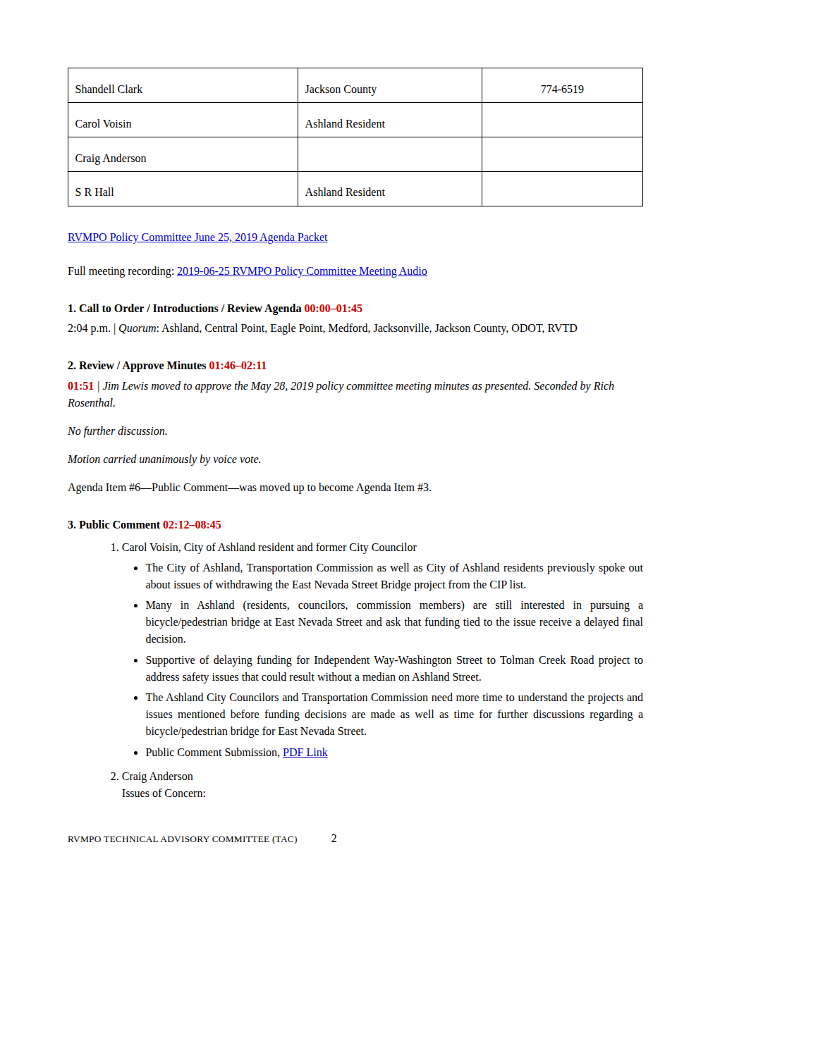| Shandell Clark | Jackson County | 774-6519 |
| Carol Voisin | Ashland Resident | |
| Craig Anderson | | |
| S R Hall | Ashland Resident | |
RVMPO Policy Committee June 25, 2019 Agenda Packet
Full meeting recording: 2019-06-25 RVMPO Policy Committee Meeting Audio
1. Call to Order / Introductions / Review Agenda 00:00–01:45
2:04 p.m. | Quorum: Ashland, Central Point, Eagle Point, Medford, Jacksonville, Jackson County, ODOT, RVTD
2. Review / Approve Minutes 01:46–02:11
01:51 | Jim Lewis moved to approve the May 28, 2019 policy committee meeting minutes as presented. Seconded by Rich Rosenthal.
No further discussion.
Motion carried unanimously by voice vote.
Agenda Item #6—Public Comment—was moved up to become Agenda Item #3.
3. Public Comment 02:12–08:45
Carol Voisin, City of Ashland resident and former City Councilor
The City of Ashland, Transportation Commission as well as City of Ashland residents previously spoke out about issues of withdrawing the East Nevada Street Bridge project from the CIP list.
Many in Ashland (residents, councilors, commission members) are still interested in pursuing a bicycle/pedestrian bridge at East Nevada Street and ask that funding tied to the issue receive a delayed final decision.
Supportive of delaying funding for Independent Way-Washington Street to Tolman Creek Road project to address safety issues that could result without a median on Ashland Street.
The Ashland City Councilors and Transportation Commission need more time to understand the projects and issues mentioned before funding decisions are made as well as time for further discussions regarding a bicycle/pedestrian bridge for East Nevada Street.
Public Comment Submission, PDF Link
Craig Anderson
Issues of Concern:
RVMPO TECHNICAL ADVISORY COMMITTEE (TAC) 2